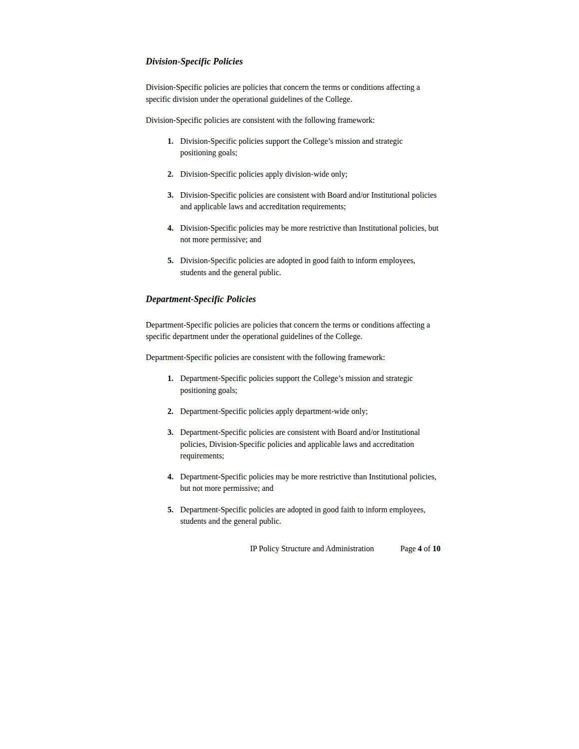Division-Specific Policies
Division-Specific policies are policies that concern the terms or conditions affecting a specific division under the operational guidelines of the College.
Division-Specific policies are consistent with the following framework:
Division-Specific policies support the College’s mission and strategic positioning goals;
Division-Specific policies apply division-wide only;
Division-Specific policies are consistent with Board and/or Institutional policies and applicable laws and accreditation requirements;
Division-Specific policies may be more restrictive than Institutional policies, but not more permissive; and
Division-Specific policies are adopted in good faith to inform employees, students and the general public.
Department-Specific Policies
Department-Specific policies are policies that concern the terms or conditions affecting a specific department under the operational guidelines of the College.
Department-Specific policies are consistent with the following framework:
Department-Specific policies support the College’s mission and strategic positioning goals;
Department-Specific policies apply department-wide only;
Department-Specific policies are consistent with Board and/or Institutional policies, Division-Specific policies and applicable laws and accreditation requirements;
Department-Specific policies may be more restrictive than Institutional policies, but not more permissive; and
Department-Specific policies are adopted in good faith to inform employees, students and the general public.
IP Policy Structure and Administration Page 4 of 10